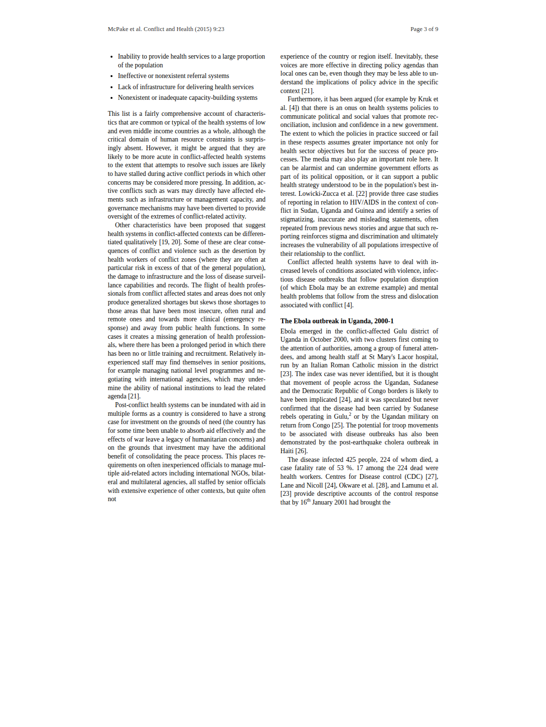McPake et al. Conflict and Health (2015) 9:23
Page 3 of 9
Inability to provide health services to a large proportion of the population
Ineffective or nonexistent referral systems
Lack of infrastructure for delivering health services
Nonexistent or inadequate capacity-building systems
This list is a fairly comprehensive account of characteristics that are common or typical of the health systems of low and even middle income countries as a whole, although the critical domain of human resource constraints is surprisingly absent. However, it might be argued that they are likely to be more acute in conflict-affected health systems to the extent that attempts to resolve such issues are likely to have stalled during active conflict periods in which other concerns may be considered more pressing. In addition, active conflicts such as wars may directly have affected elements such as infrastructure or management capacity, and governance mechanisms may have been diverted to provide oversight of the extremes of conflict-related activity.
Other characteristics have been proposed that suggest health systems in conflict-affected contexts can be differentiated qualitatively [19, 20]. Some of these are clear consequences of conflict and violence such as the desertion by health workers of conflict zones (where they are often at particular risk in excess of that of the general population), the damage to infrastructure and the loss of disease surveillance capabilities and records. The flight of health professionals from conflict affected states and areas does not only produce generalized shortages but skews those shortages to those areas that have been most insecure, often rural and remote ones and towards more clinical (emergency response) and away from public health functions. In some cases it creates a missing generation of health professionals, where there has been a prolonged period in which there has been no or little training and recruitment. Relatively inexperienced staff may find themselves in senior positions, for example managing national level programmes and negotiating with international agencies, which may undermine the ability of national institutions to lead the related agenda [21].
Post-conflict health systems can be inundated with aid in multiple forms as a country is considered to have a strong case for investment on the grounds of need (the country has for some time been unable to absorb aid effectively and the effects of war leave a legacy of humanitarian concerns) and on the grounds that investment may have the additional benefit of consolidating the peace process. This places requirements on often inexperienced officials to manage multiple aid-related actors including international NGOs, bilateral and multilateral agencies, all staffed by senior officials with extensive experience of other contexts, but quite often not
experience of the country or region itself. Inevitably, these voices are more effective in directing policy agendas than local ones can be, even though they may be less able to understand the implications of policy advice in the specific context [21].
Furthermore, it has been argued (for example by Kruk et al. [4]) that there is an onus on health systems policies to communicate political and social values that promote reconciliation, inclusion and confidence in a new government. The extent to which the policies in practice succeed or fail in these respects assumes greater importance not only for health sector objectives but for the success of peace processes. The media may also play an important role here. It can be alarmist and can undermine government efforts as part of its political opposition, or it can support a public health strategy understood to be in the population's best interest. Lowicki-Zucca et al. [22] provide three case studies of reporting in relation to HIV/AIDS in the context of conflict in Sudan, Uganda and Guinea and identify a series of stigmatizing, inaccurate and misleading statements, often repeated from previous news stories and argue that such reporting reinforces stigma and discrimination and ultimately increases the vulnerability of all populations irrespective of their relationship to the conflict.
Conflict affected health systems have to deal with increased levels of conditions associated with violence, infectious disease outbreaks that follow population disruption (of which Ebola may be an extreme example) and mental health problems that follow from the stress and dislocation associated with conflict [4].
The Ebola outbreak in Uganda, 2000-1
Ebola emerged in the conflict-affected Gulu district of Uganda in October 2000, with two clusters first coming to the attention of authorities, among a group of funeral attendees, and among health staff at St Mary's Lacor hospital, run by an Italian Roman Catholic mission in the district [23]. The index case was never identified, but it is thought that movement of people across the Ugandan, Sudanese and the Democratic Republic of Congo borders is likely to have been implicated [24], and it was speculated but never confirmed that the disease had been carried by Sudanese rebels operating in Gulu,2 or by the Ugandan military on return from Congo [25]. The potential for troop movements to be associated with disease outbreaks has also been demonstrated by the post-earthquake cholera outbreak in Haiti [26].
The disease infected 425 people, 224 of whom died, a case fatality rate of 53 %. 17 among the 224 dead were health workers. Centres for Disease control (CDC) [27], Lane and Nicoll [24], Okware et al. [28], and Lamunu et al. [23] provide descriptive accounts of the control response that by 16th January 2001 had brought the